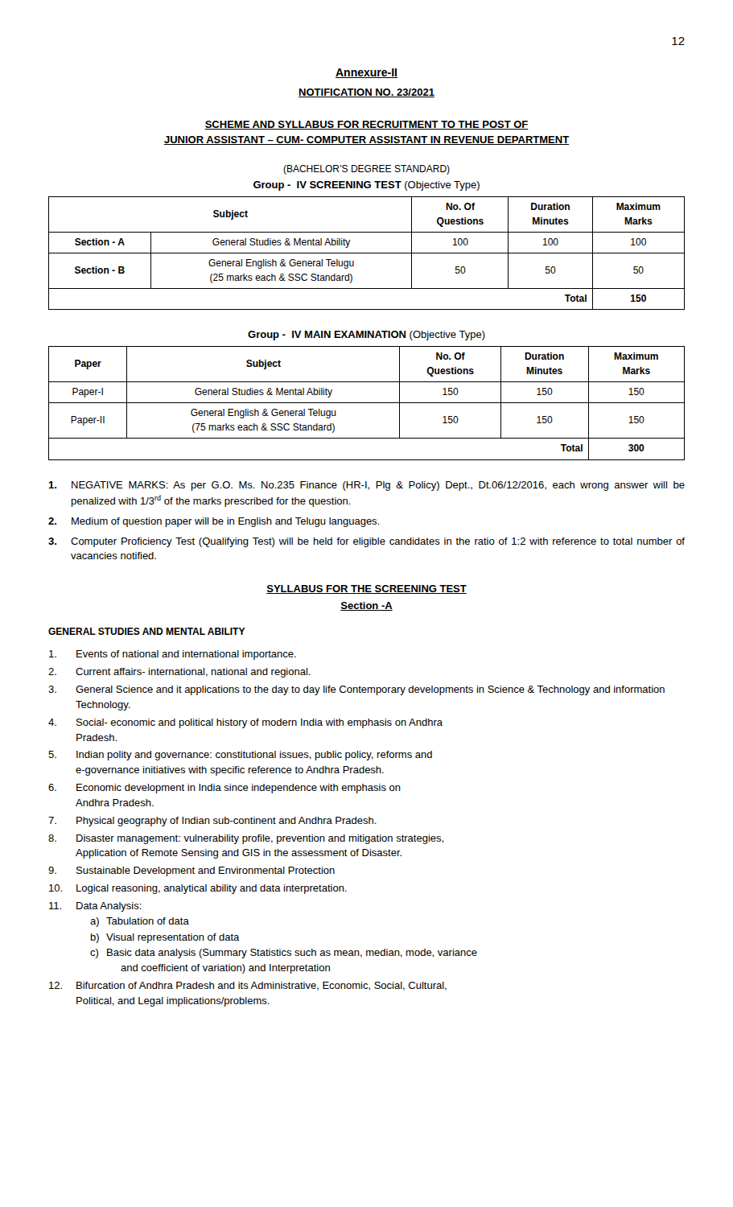12
Annexure-II
NOTIFICATION NO. 23/2021
SCHEME AND SYLLABUS FOR RECRUITMENT TO THE POST OF
JUNIOR ASSISTANT – CUM- COMPUTER ASSISTANT IN REVENUE DEPARTMENT
(BACHELOR’S DEGREE STANDARD)
Group - IV SCREENING TEST (Objective Type)
| Subject | No. Of Questions | Duration Minutes | Maximum Marks |
| --- | --- | --- | --- |
| Section - A | General Studies & Mental Ability | 100 | 100 | 100 |
| Section - B | General English & General Telugu (25 marks each & SSC Standard) | 50 | 50 | 50 |
| Total | 150 |
Group - IV MAIN EXAMINATION (Objective Type)
| Paper | Subject | No. Of Questions | Duration Minutes | Maximum Marks |
| --- | --- | --- | --- | --- |
| Paper-I | General Studies & Mental Ability | 150 | 150 | 150 |
| Paper-II | General English & General Telugu (75 marks each & SSC Standard) | 150 | 150 | 150 |
| Total | 300 |
1. NEGATIVE MARKS: As per G.O. Ms. No.235 Finance (HR-I, Plg & Policy) Dept., Dt.06/12/2016, each wrong answer will be penalized with 1/3rd of the marks prescribed for the question.
2. Medium of question paper will be in English and Telugu languages.
3. Computer Proficiency Test (Qualifying Test) will be held for eligible candidates in the ratio of 1:2 with reference to total number of vacancies notified.
SYLLABUS FOR THE SCREENING TEST
Section -A
GENERAL STUDIES AND MENTAL ABILITY
1. Events of national and international importance.
2. Current affairs- international, national and regional.
3. General Science and it applications to the day to day life Contemporary developments in Science & Technology and information Technology.
4. Social- economic and political history of modern India with emphasis on Andhra
Pradesh.
5. Indian polity and governance: constitutional issues, public policy, reforms and
e-governance initiatives with specific reference to Andhra Pradesh.
6. Economic development in India since independence with emphasis on
Andhra Pradesh.
7. Physical geography of Indian sub-continent and Andhra Pradesh.
8. Disaster management: vulnerability profile, prevention and mitigation strategies,
Application of Remote Sensing and GIS in the assessment of Disaster.
9. Sustainable Development and Environmental Protection
10. Logical reasoning, analytical ability and data interpretation.
11. Data Analysis:
a) Tabulation of data
b) Visual representation of data
c) Basic data analysis (Summary Statistics such as mean, median, mode, variance
and coefficient of variation) and Interpretation
12. Bifurcation of Andhra Pradesh and its Administrative, Economic, Social, Cultural,
Political, and Legal implications/problems.